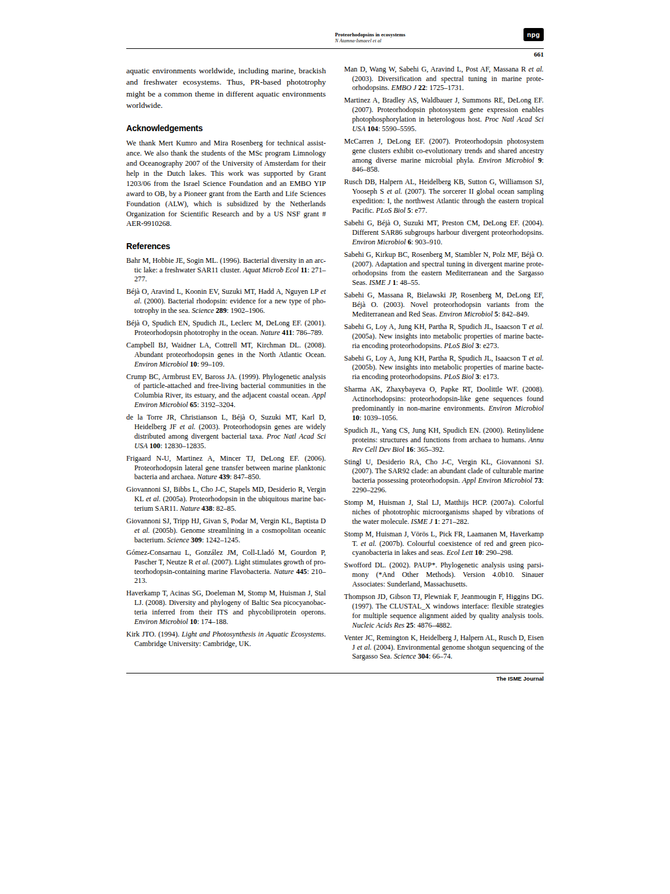Proteorhodopsins in ecosystems
N Atamna-Ismaeel et al
npg
661
aquatic environments worldwide, including marine, brackish and freshwater ecosystems. Thus, PR-based phototrophy might be a common theme in different aquatic environments worldwide.
Acknowledgements
We thank Mert Kumro and Mira Rosenberg for technical assistance. We also thank the students of the MSc program Limnology and Oceanography 2007 of the University of Amsterdam for their help in the Dutch lakes. This work was supported by Grant 1203/06 from the Israel Science Foundation and an EMBO YIP award to OB, by a Pioneer grant from the Earth and Life Sciences Foundation (ALW), which is subsidized by the Netherlands Organization for Scientific Research and by a US NSF grant # AER-9910268.
References
Bahr M, Hobbie JE, Sogin ML. (1996). Bacterial diversity in an arctic lake: a freshwater SAR11 cluster. Aquat Microb Ecol 11: 271–277.
Béjà O, Aravind L, Koonin EV, Suzuki MT, Hadd A, Nguyen LP et al. (2000). Bacterial rhodopsin: evidence for a new type of phototrophy in the sea. Science 289: 1902–1906.
Béjà O, Spudich EN, Spudich JL, Leclerc M, DeLong EF. (2001). Proteorhodopsin phototrophy in the ocean. Nature 411: 786–789.
Campbell BJ, Waidner LA, Cottrell MT, Kirchman DL. (2008). Abundant proteorhodopsin genes in the North Atlantic Ocean. Environ Microbiol 10: 99–109.
Crump BC, Armbrust EV, Baross JA. (1999). Phylogenetic analysis of particle-attached and free-living bacterial communities in the Columbia River, its estuary, and the adjacent coastal ocean. Appl Environ Microbiol 65: 3192–3204.
de la Torre JR, Christianson L, Béjà O, Suzuki MT, Karl D, Heidelberg JF et al. (2003). Proteorhodopsin genes are widely distributed among divergent bacterial taxa. Proc Natl Acad Sci USA 100: 12830–12835.
Frigaard N-U, Martinez A, Mincer TJ, DeLong EF. (2006). Proteorhodopsin lateral gene transfer between marine planktonic bacteria and archaea. Nature 439: 847–850.
Giovannoni SJ, Bibbs L, Cho J-C, Stapels MD, Desiderio R, Vergin KL et al. (2005a). Proteorhodopsin in the ubiquitous marine bacterium SAR11. Nature 438: 82–85.
Giovannoni SJ, Tripp HJ, Givan S, Podar M, Vergin KL, Baptista D et al. (2005b). Genome streamlining in a cosmopolitan oceanic bacterium. Science 309: 1242–1245.
Gómez-Consarnau L, González JM, Coll-Lladó M, Gourdon P, Pascher T, Neutze R et al. (2007). Light stimulates growth of proteorhodopsin-containing marine Flavobacteria. Nature 445: 210–213.
Haverkamp T, Acinas SG, Doeleman M, Stomp M, Huisman J, Stal LJ. (2008). Diversity and phylogeny of Baltic Sea picocyanobacteria inferred from their ITS and phycobiliprotein operons. Environ Microbiol 10: 174–188.
Kirk JTO. (1994). Light and Photosynthesis in Aquatic Ecosystems. Cambridge University: Cambridge, UK.
Man D, Wang W, Sabehi G, Aravind L, Post AF, Massana R et al. (2003). Diversification and spectral tuning in marine proteorhodopsins. EMBO J 22: 1725–1731.
Martinez A, Bradley AS, Waldbauer J, Summons RE, DeLong EF. (2007). Proteorhodopsin photosystem gene expression enables photophosphorylation in heterologous host. Proc Natl Acad Sci USA 104: 5590–5595.
McCarren J, DeLong EF. (2007). Proteorhodopsin photosystem gene clusters exhibit co-evolutionary trends and shared ancestry among diverse marine microbial phyla. Environ Microbiol 9: 846–858.
Rusch DB, Halpern AL, Heidelberg KB, Sutton G, Williamson SJ, Yooseph S et al. (2007). The sorcerer II global ocean sampling expedition: I, the northwest Atlantic through the eastern tropical Pacific. PLoS Biol 5: e77.
Sabehi G, Béjà O, Suzuki MT, Preston CM, DeLong EF. (2004). Different SAR86 subgroups harbour divergent proteorhodopsins. Environ Microbiol 6: 903–910.
Sabehi G, Kirkup BC, Rosenberg M, Stambler N, Polz MF, Béjà O. (2007). Adaptation and spectral tuning in divergent marine proteorhodopsins from the eastern Mediterranean and the Sargasso Seas. ISME J 1: 48–55.
Sabehi G, Massana R, Bielawski JP, Rosenberg M, DeLong EF, Béjà O. (2003). Novel proteorhodopsin variants from the Mediterranean and Red Seas. Environ Microbiol 5: 842–849.
Sabehi G, Loy A, Jung KH, Partha R, Spudich JL, Isaacson T et al. (2005a). New insights into metabolic properties of marine bacteria encoding proteorhodopsins. PLoS Biol 3: e273.
Sabehi G, Loy A, Jung KH, Partha R, Spudich JL, Isaacson T et al. (2005b). New insights into metabolic properties of marine bacteria encoding proteorhodopsins. PLoS Biol 3: e173.
Sharma AK, Zhaxybayeva O, Papke RT, Doolittle WF. (2008). Actinorhodopsins: proteorhodopsin-like gene sequences found predominantly in non-marine environments. Environ Microbiol 10: 1039–1056.
Spudich JL, Yang CS, Jung KH, Spudich EN. (2000). Retinylidene proteins: structures and functions from archaea to humans. Annu Rev Cell Dev Biol 16: 365–392.
Stingl U, Desiderio RA, Cho J-C, Vergin KL, Giovannoni SJ. (2007). The SAR92 clade: an abundant clade of culturable marine bacteria possessing proteorhodopsin. Appl Environ Microbiol 73: 2290–2296.
Stomp M, Huisman J, Stal LJ, Matthijs HCP. (2007a). Colorful niches of phototrophic microorganisms shaped by vibrations of the water molecule. ISME J 1: 271–282.
Stomp M, Huisman J, Vörös L, Pick FR, Laamanen M, Haverkamp T. et al. (2007b). Colourful coexistence of red and green picocyanobacteria in lakes and seas. Ecol Lett 10: 290–298.
Swofford DL. (2002). PAUP*. Phylogenetic analysis using parsimony (*And Other Methods). Version 4.0b10. Sinauer Associates: Sunderland, Massachusetts.
Thompson JD, Gibson TJ, Plewniak F, Jeanmougin F, Higgins DG. (1997). The CLUSTAL_X windows interface: flexible strategies for multiple sequence alignment aided by quality analysis tools. Nucleic Acids Res 25: 4876–4882.
Venter JC, Remington K, Heidelberg J, Halpern AL, Rusch D, Eisen J et al. (2004). Environmental genome shotgun sequencing of the Sargasso Sea. Science 304: 66–74.
The ISME Journal